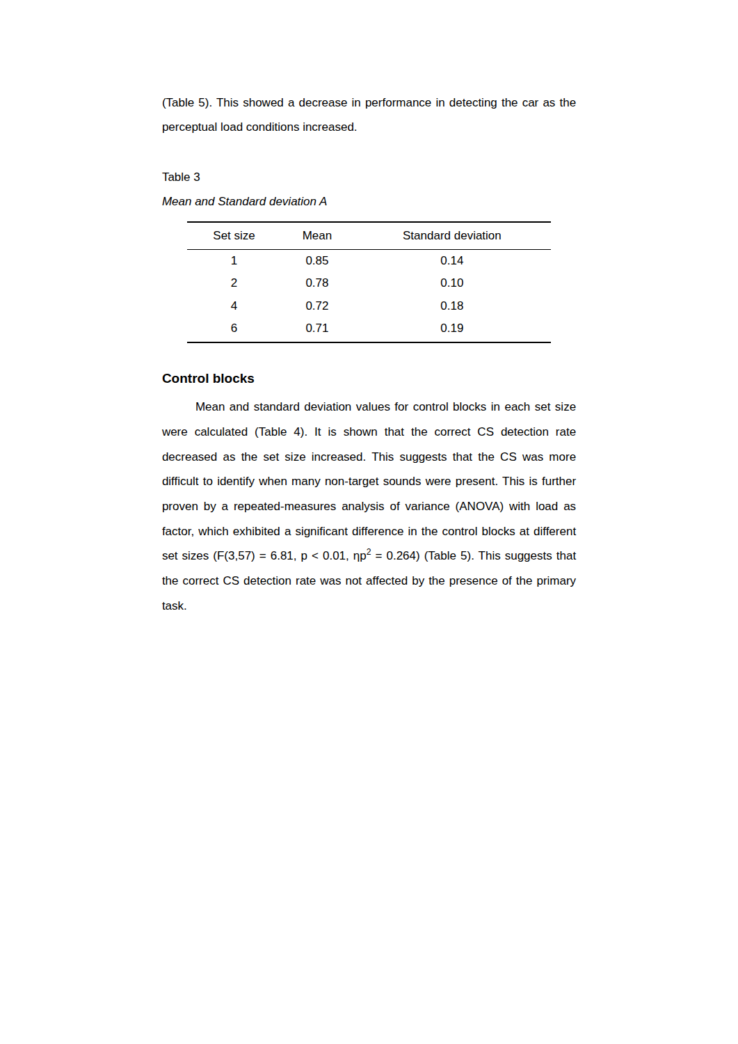(Table 5). This showed a decrease in performance in detecting the car as the perceptual load conditions increased.
Table 3
Mean and Standard deviation A
| Set size | Mean | Standard deviation |
| --- | --- | --- |
| 1 | 0.85 | 0.14 |
| 2 | 0.78 | 0.10 |
| 4 | 0.72 | 0.18 |
| 6 | 0.71 | 0.19 |
Control blocks
Mean and standard deviation values for control blocks in each set size were calculated (Table 4). It is shown that the correct CS detection rate decreased as the set size increased. This suggests that the CS was more difficult to identify when many non-target sounds were present. This is further proven by a repeated-measures analysis of variance (ANOVA) with load as factor, which exhibited a significant difference in the control blocks at different set sizes (F(3,57) = 6.81, p < 0.01, ηp2 = 0.264) (Table 5). This suggests that the correct CS detection rate was not affected by the presence of the primary task.